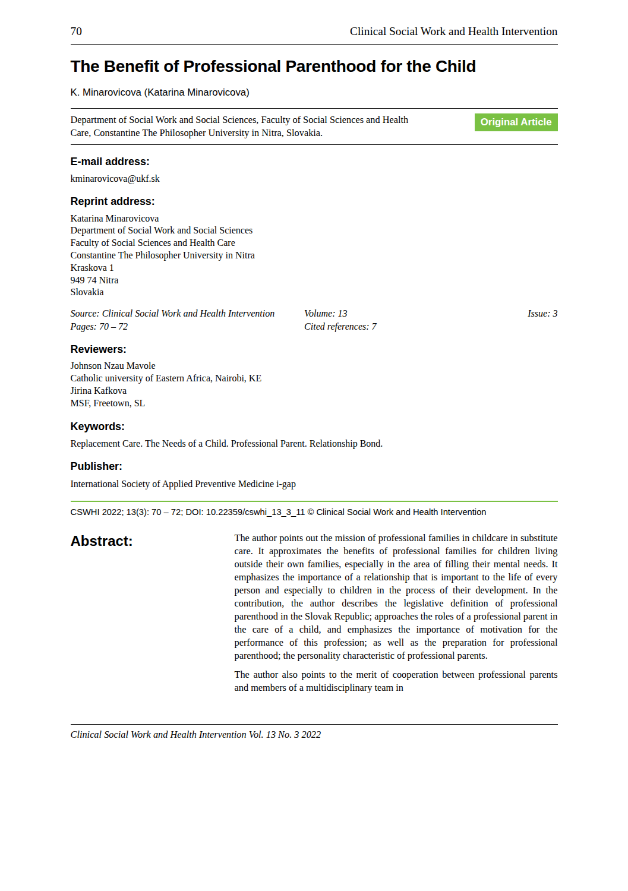70 Clinical Social Work and Health Intervention
The Benefit of Professional Parenthood for the Child
K. Minarovicova (Katarina Minarovicova)
Department of Social Work and Social Sciences, Faculty of Social Sciences and Health Care, Constantine The Philosopher University in Nitra, Slovakia.
Original Article
E-mail address:
kminarovicova@ukf.sk
Reprint address:
Katarina Minarovicova
Department of Social Work and Social Sciences
Faculty of Social Sciences and Health Care
Constantine The Philosopher University in Nitra
Kraskova 1
949 74 Nitra
Slovakia
| Source: Clinical Social Work and Health Intervention | Volume: 13 | Issue: 3 |
| Pages: 70 – 72 | Cited references: 7 | |
Reviewers:
Johnson Nzau Mavole
Catholic university of Eastern Africa, Nairobi, KE
Jirina Kafkova
MSF, Freetown, SL
Keywords:
Replacement Care. The Needs of a Child. Professional Parent. Relationship Bond.
Publisher:
International Society of Applied Preventive Medicine i-gap
CSWHI 2022; 13(3): 70 – 72; DOI: 10.22359/cswhi_13_3_11 © Clinical Social Work and Health Intervention
Abstract:
The author points out the mission of professional families in childcare in substitute care. It approximates the benefits of professional families for children living outside their own families, especially in the area of filling their mental needs. It emphasizes the importance of a relationship that is important to the life of every person and especially to children in the process of their development. In the contribution, the author describes the legislative definition of professional parenthood in the Slovak Republic; approaches the roles of a professional parent in the care of a child, and emphasizes the importance of motivation for the performance of this profession; as well as the preparation for professional parenthood; the personality characteristic of professional parents.
The author also points to the merit of cooperation between professional parents and members of a multidisciplinary team in
Clinical Social Work and Health Intervention Vol. 13 No. 3 2022